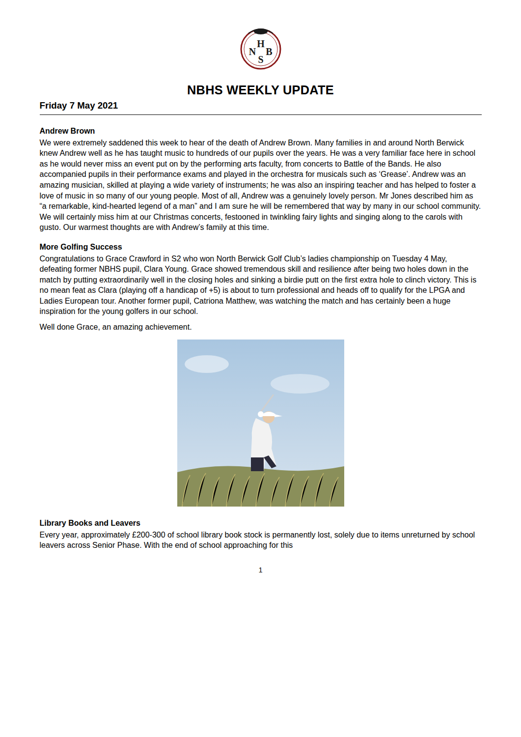NBHS school crest H N B S
NBHS WEEKLY UPDATE
Friday 7 May 2021
Andrew Brown
We were extremely saddened this week to hear of the death of Andrew Brown. Many families in and around North Berwick knew Andrew well as he has taught music to hundreds of our pupils over the years. He was a very familiar face here in school as he would never miss an event put on by the performing arts faculty, from concerts to Battle of the Bands. He also accompanied pupils in their performance exams and played in the orchestra for musicals such as ‘Grease’. Andrew was an amazing musician, skilled at playing a wide variety of instruments; he was also an inspiring teacher and has helped to foster a love of music in so many of our young people. Most of all, Andrew was a genuinely lovely person. Mr Jones described him as “a remarkable, kind-hearted legend of a man” and I am sure he will be remembered that way by many in our school community. We will certainly miss him at our Christmas concerts, festooned in twinkling fairy lights and singing along to the carols with gusto. Our warmest thoughts are with Andrew’s family at this time.
More Golfing Success
Congratulations to Grace Crawford in S2 who won North Berwick Golf Club’s ladies championship on Tuesday 4 May, defeating former NBHS pupil, Clara Young. Grace showed tremendous skill and resilience after being two holes down in the match by putting extraordinarily well in the closing holes and sinking a birdie putt on the first extra hole to clinch victory. This is no mean feat as Clara (playing off a handicap of +5) is about to turn professional and heads off to qualify for the LPGA and Ladies European tour. Another former pupil, Catriona Matthew, was watching the match and has certainly been a huge inspiration for the young golfers in our school.
Well done Grace, an amazing achievement.
Library Books and Leavers
Every year, approximately £200-300 of school library book stock is permanently lost, solely due to items unreturned by school leavers across Senior Phase. With the end of school approaching for this
1